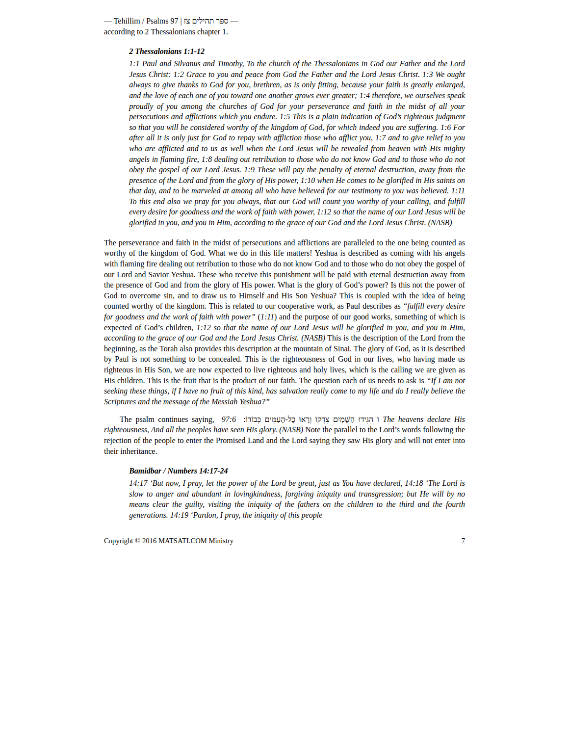— Tehillim / Psalms 97 | ספר תהילים צז —
according to 2 Thessalonians chapter 1.
2 Thessalonians 1:1-12
1:1 Paul and Silvanus and Timothy, To the church of the Thessalonians in God our Father and the Lord Jesus Christ: 1:2 Grace to you and peace from God the Father and the Lord Jesus Christ. 1:3 We ought always to give thanks to God for you, brethren, as is only fitting, because your faith is greatly enlarged, and the love of each one of you toward one another grows ever greater; 1:4 therefore, we ourselves speak proudly of you among the churches of God for your perseverance and faith in the midst of all your persecutions and afflictions which you endure. 1:5 This is a plain indication of God’s righteous judgment so that you will be considered worthy of the kingdom of God, for which indeed you are suffering. 1:6 For after all it is only just for God to repay with affliction those who afflict you, 1:7 and to give relief to you who are afflicted and to us as well when the Lord Jesus will be revealed from heaven with His mighty angels in flaming fire, 1:8 dealing out retribution to those who do not know God and to those who do not obey the gospel of our Lord Jesus. 1:9 These will pay the penalty of eternal destruction, away from the presence of the Lord and from the glory of His power, 1:10 when He comes to be glorified in His saints on that day, and to be marveled at among all who have believed for our testimony to you was believed. 1:11 To this end also we pray for you always, that our God will count you worthy of your calling, and fulfill every desire for goodness and the work of faith with power, 1:12 so that the name of our Lord Jesus will be glorified in you, and you in Him, according to the grace of our God and the Lord Jesus Christ. (NASB)
The perseverance and faith in the midst of persecutions and afflictions are paralleled to the one being counted as worthy of the kingdom of God. What we do in this life matters! Yeshua is described as coming with his angels with flaming fire dealing out retribution to those who do not know God and to those who do not obey the gospel of our Lord and Savior Yeshua. These who receive this punishment will be paid with eternal destruction away from the presence of God and from the glory of His power. What is the glory of God’s power? Is this not the power of God to overcome sin, and to draw us to Himself and His Son Yeshua? This is coupled with the idea of being counted worthy of the kingdom. This is related to our cooperative work, as Paul describes as “fulfill every desire for goodness and the work of faith with power” (1:11) and the purpose of our good works, something of which is expected of God’s children, 1:12 so that the name of our Lord Jesus will be glorified in you, and you in Him, according to the grace of our God and the Lord Jesus Christ. (NASB) This is the description of the Lord from the beginning, as the Torah also provides this description at the mountain of Sinai. The glory of God, as it is described by Paul is not something to be concealed. This is the righteousness of God in our lives, who having made us righteous in His Son, we are now expected to live righteous and holy lives, which is the calling we are given as His children. This is the fruit that is the product of our faith. The question each of us needs to ask is “If I am not seeking these things, if I have no fruit of this kind, has salvation really come to my life and do I really believe the Scriptures and the message of the Messiah Yeshua?”
The psalm continues saying, ו הִגִּידוּ הַשָּׁמַיִם צִדְקוֹ וְרָאוּ כָל-הָעַמִּים כְּבוֹדוֹ: 97:6 The heavens declare His righteousness, And all the peoples have seen His glory. (NASB) Note the parallel to the Lord’s words following the rejection of the people to enter the Promised Land and the Lord saying they saw His glory and will not enter into their inheritance.
Bamidbar / Numbers 14:17-24
14:17 ‘But now, I pray, let the power of the Lord be great, just as You have declared, 14:18 ‘The Lord is slow to anger and abundant in lovingkindness, forgiving iniquity and transgression; but He will by no means clear the guilty, visiting the iniquity of the fathers on the children to the third and the fourth generations. 14:19 ‘Pardon, I pray, the iniquity of this people
Copyright © 2016 MATSATI.COM Ministry 7